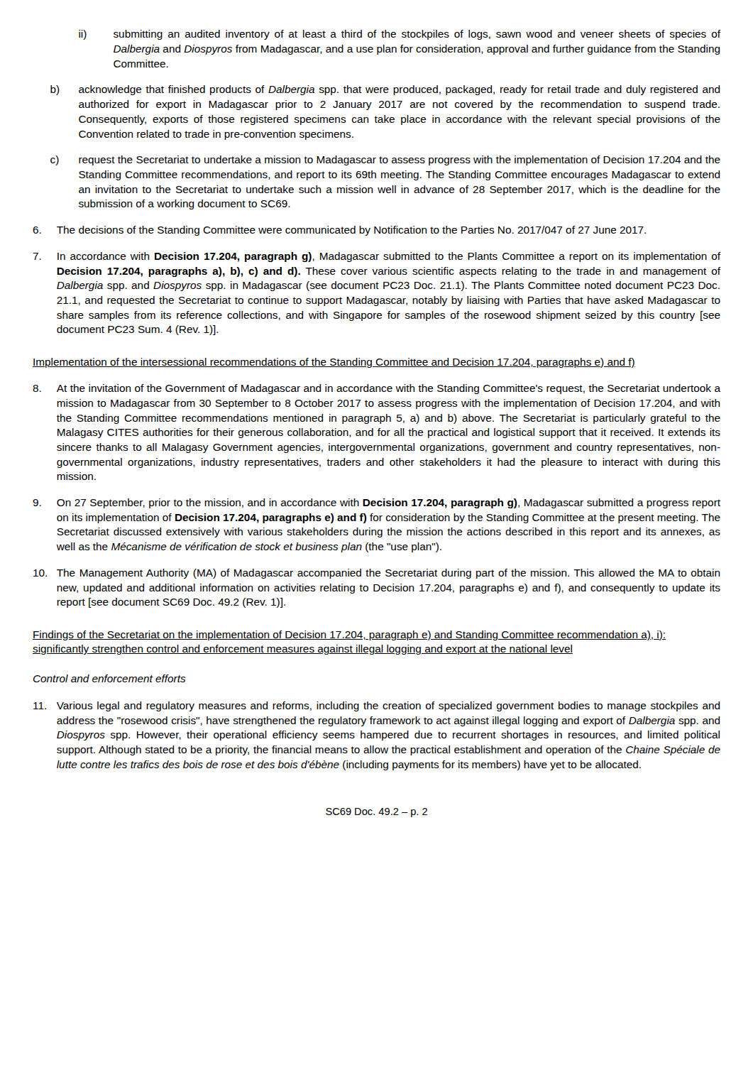ii)
submitting an audited inventory of at least a third of the stockpiles of logs, sawn wood and veneer sheets of species of Dalbergia and Diospyros from Madagascar, and a use plan for consideration, approval and further guidance from the Standing Committee.
b)
acknowledge that finished products of Dalbergia spp. that were produced, packaged, ready for retail trade and duly registered and authorized for export in Madagascar prior to 2 January 2017 are not covered by the recommendation to suspend trade. Consequently, exports of those registered specimens can take place in accordance with the relevant special provisions of the Convention related to trade in pre-convention specimens.
c)
request the Secretariat to undertake a mission to Madagascar to assess progress with the implementation of Decision 17.204 and the Standing Committee recommendations, and report to its 69th meeting. The Standing Committee encourages Madagascar to extend an invitation to the Secretariat to undertake such a mission well in advance of 28 September 2017, which is the deadline for the submission of a working document to SC69.
6.
The decisions of the Standing Committee were communicated by Notification to the Parties No. 2017/047 of 27 June 2017.
7.
In accordance with Decision 17.204, paragraph g), Madagascar submitted to the Plants Committee a report on its implementation of Decision 17.204, paragraphs a), b), c) and d). These cover various scientific aspects relating to the trade in and management of Dalbergia spp. and Diospyros spp. in Madagascar (see document PC23 Doc. 21.1). The Plants Committee noted document PC23 Doc. 21.1, and requested the Secretariat to continue to support Madagascar, notably by liaising with Parties that have asked Madagascar to share samples from its reference collections, and with Singapore for samples of the rosewood shipment seized by this country [see document PC23 Sum. 4 (Rev. 1)].
Implementation of the intersessional recommendations of the Standing Committee and Decision 17.204, paragraphs e) and f)
8.
At the invitation of the Government of Madagascar and in accordance with the Standing Committee's request, the Secretariat undertook a mission to Madagascar from 30 September to 8 October 2017 to assess progress with the implementation of Decision 17.204, and with the Standing Committee recommendations mentioned in paragraph 5, a) and b) above. The Secretariat is particularly grateful to the Malagasy CITES authorities for their generous collaboration, and for all the practical and logistical support that it received. It extends its sincere thanks to all Malagasy Government agencies, intergovernmental organizations, government and country representatives, non-governmental organizations, industry representatives, traders and other stakeholders it had the pleasure to interact with during this mission.
9.
On 27 September, prior to the mission, and in accordance with Decision 17.204, paragraph g), Madagascar submitted a progress report on its implementation of Decision 17.204, paragraphs e) and f) for consideration by the Standing Committee at the present meeting. The Secretariat discussed extensively with various stakeholders during the mission the actions described in this report and its annexes, as well as the Mécanisme de vérification de stock et business plan (the "use plan").
10.
The Management Authority (MA) of Madagascar accompanied the Secretariat during part of the mission. This allowed the MA to obtain new, updated and additional information on activities relating to Decision 17.204, paragraphs e) and f), and consequently to update its report [see document SC69 Doc. 49.2 (Rev. 1)].
Findings of the Secretariat on the implementation of Decision 17.204, paragraph e) and Standing Committee recommendation a), i): significantly strengthen control and enforcement measures against illegal logging and export at the national level
Control and enforcement efforts
11.
Various legal and regulatory measures and reforms, including the creation of specialized government bodies to manage stockpiles and address the "rosewood crisis", have strengthened the regulatory framework to act against illegal logging and export of Dalbergia spp. and Diospyros spp. However, their operational efficiency seems hampered due to recurrent shortages in resources, and limited political support. Although stated to be a priority, the financial means to allow the practical establishment and operation of the Chaine Spéciale de lutte contre les trafics des bois de rose et des bois d'ébène (including payments for its members) have yet to be allocated.
SC69 Doc. 49.2 – p. 2